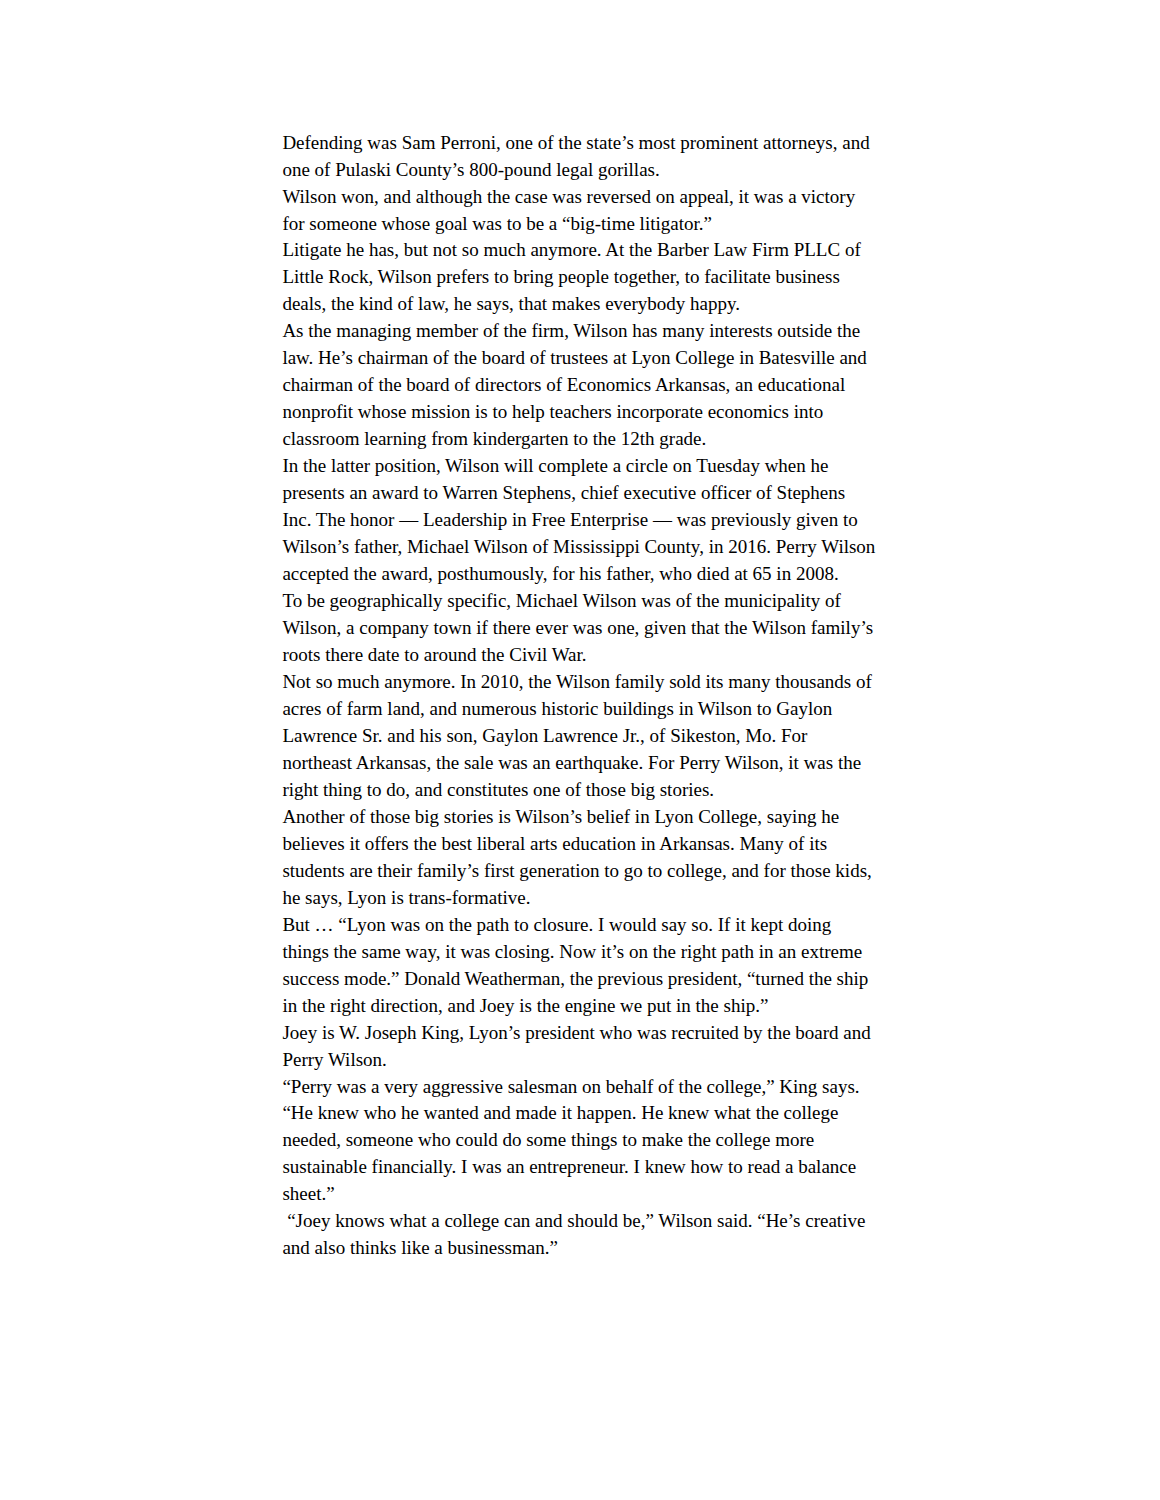Defending was Sam Perroni, one of the state’s most prominent attorneys, and one of Pulaski County’s 800-pound legal gorillas.
Wilson won, and although the case was reversed on appeal, it was a victory for someone whose goal was to be a “big-time litigator.”
Litigate he has, but not so much anymore. At the Barber Law Firm PLLC of Little Rock, Wilson prefers to bring people together, to facilitate business deals, the kind of law, he says, that makes everybody happy.
As the managing member of the firm, Wilson has many interests outside the law. He’s chairman of the board of trustees at Lyon College in Batesville and chairman of the board of directors of Economics Arkansas, an educational nonprofit whose mission is to help teachers incorporate economics into classroom learning from kindergarten to the 12th grade.
In the latter position, Wilson will complete a circle on Tuesday when he presents an award to Warren Stephens, chief executive officer of Stephens Inc. The honor — Leadership in Free Enterprise — was previously given to Wilson’s father, Michael Wilson of Mississippi County, in 2016. Perry Wilson accepted the award, posthumously, for his father, who died at 65 in 2008.
To be geographically specific, Michael Wilson was of the municipality of Wilson, a company town if there ever was one, given that the Wilson family’s roots there date to around the Civil War.
Not so much anymore. In 2010, the Wilson family sold its many thousands of acres of farm land, and numerous historic buildings in Wilson to Gaylon Lawrence Sr. and his son, Gaylon Lawrence Jr., of Sikeston, Mo. For northeast Arkansas, the sale was an earthquake. For Perry Wilson, it was the right thing to do, and constitutes one of those big stories.
Another of those big stories is Wilson’s belief in Lyon College, saying he believes it offers the best liberal arts education in Arkansas. Many of its students are their family’s first generation to go to college, and for those kids, he says, Lyon is trans-formative.
But … “Lyon was on the path to closure. I would say so. If it kept doing things the same way, it was closing. Now it’s on the right path in an extreme success mode.” Donald Weatherman, the previous president, “turned the ship in the right direction, and Joey is the engine we put in the ship.”
Joey is W. Joseph King, Lyon’s president who was recruited by the board and Perry Wilson.
“Perry was a very aggressive salesman on behalf of the college,” King says. “He knew who he wanted and made it happen. He knew what the college needed, someone who could do some things to make the college more sustainable financially. I was an entrepreneur. I knew how to read a balance sheet.”
“Joey knows what a college can and should be,” Wilson said. “He’s creative and also thinks like a businessman.”